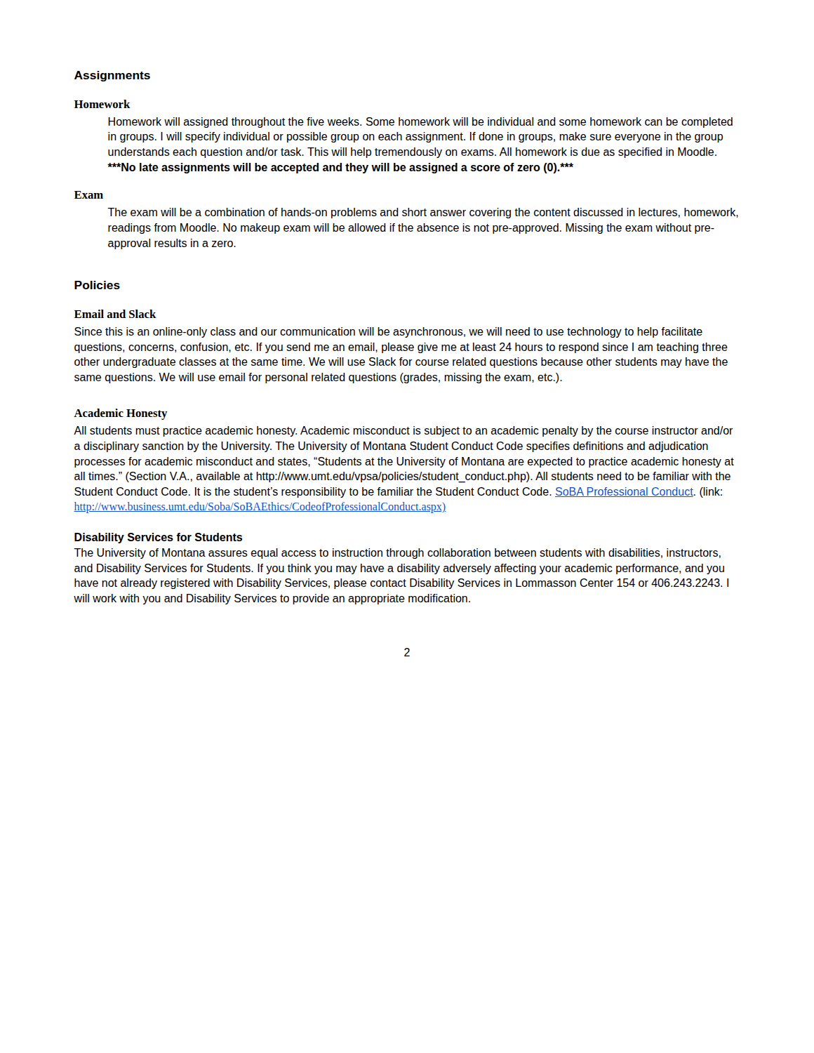Assignments
Homework
Homework will assigned throughout the five weeks. Some homework will be individual and some homework can be completed in groups. I will specify individual or possible group on each assignment. If done in groups, make sure everyone in the group understands each question and/or task. This will help tremendously on exams. All homework is due as specified in Moodle. ***No late assignments will be accepted and they will be assigned a score of zero (0).***
Exam
The exam will be a combination of hands-on problems and short answer covering the content discussed in lectures, homework, readings from Moodle. No makeup exam will be allowed if the absence is not pre-approved. Missing the exam without pre-approval results in a zero.
Policies
Email and Slack
Since this is an online-only class and our communication will be asynchronous, we will need to use technology to help facilitate questions, concerns, confusion, etc. If you send me an email, please give me at least 24 hours to respond since I am teaching three other undergraduate classes at the same time. We will use Slack for course related questions because other students may have the same questions. We will use email for personal related questions (grades, missing the exam, etc.).
Academic Honesty
All students must practice academic honesty. Academic misconduct is subject to an academic penalty by the course instructor and/or a disciplinary sanction by the University. The University of Montana Student Conduct Code specifies definitions and adjudication processes for academic misconduct and states, “Students at the University of Montana are expected to practice academic honesty at all times.” (Section V.A., available at http://www.umt.edu/vpsa/policies/student_conduct.php). All students need to be familiar with the Student Conduct Code. It is the student’s responsibility to be familiar the Student Conduct Code. SoBA Professional Conduct. (link: http://www.business.umt.edu/Soba/SoBAEthics/CodeofProfessionalConduct.aspx)
Disability Services for Students
The University of Montana assures equal access to instruction through collaboration between students with disabilities, instructors, and Disability Services for Students. If you think you may have a disability adversely affecting your academic performance, and you have not already registered with Disability Services, please contact Disability Services in Lommasson Center 154 or 406.243.2243. I will work with you and Disability Services to provide an appropriate modification.
2